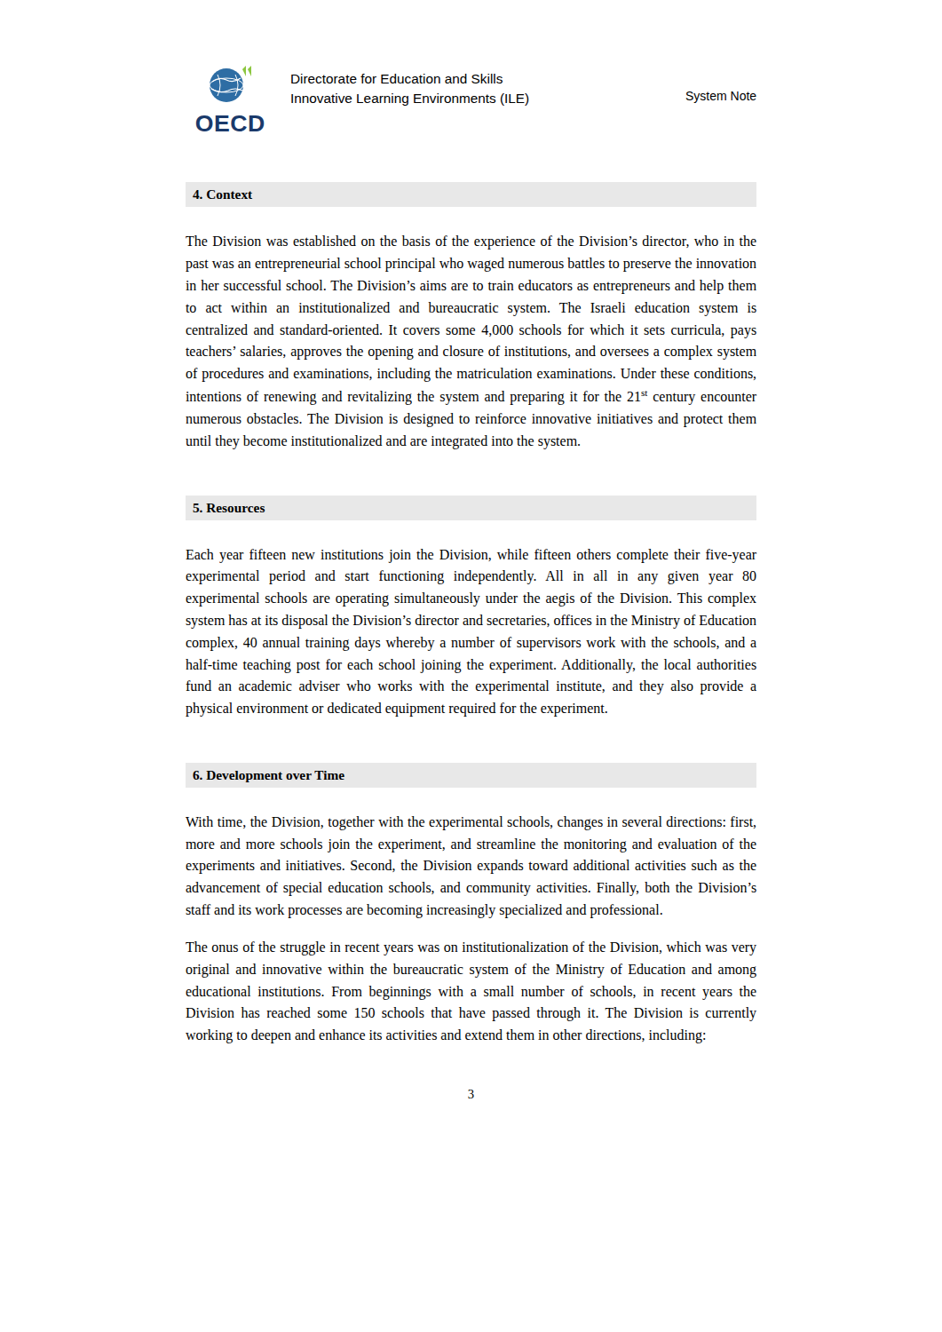OECD
Directorate for Education and Skills
Innovative Learning Environments (ILE)
System Note
4. Context
The Division was established on the basis of the experience of the Division’s director, who in the past was an entrepreneurial school principal who waged numerous battles to preserve the innovation in her successful school. The Division’s aims are to train educators as entrepreneurs and help them to act within an institutionalized and bureaucratic system. The Israeli education system is centralized and standard-oriented. It covers some 4,000 schools for which it sets curricula, pays teachers’ salaries, approves the opening and closure of institutions, and oversees a complex system of procedures and examinations, including the matriculation examinations. Under these conditions, intentions of renewing and revitalizing the system and preparing it for the 21st century encounter numerous obstacles. The Division is designed to reinforce innovative initiatives and protect them until they become institutionalized and are integrated into the system.
5. Resources
Each year fifteen new institutions join the Division, while fifteen others complete their five-year experimental period and start functioning independently. All in all in any given year 80 experimental schools are operating simultaneously under the aegis of the Division. This complex system has at its disposal the Division’s director and secretaries, offices in the Ministry of Education complex, 40 annual training days whereby a number of supervisors work with the schools, and a half-time teaching post for each school joining the experiment. Additionally, the local authorities fund an academic adviser who works with the experimental institute, and they also provide a physical environment or dedicated equipment required for the experiment.
6. Development over Time
With time, the Division, together with the experimental schools, changes in several directions: first, more and more schools join the experiment, and streamline the monitoring and evaluation of the experiments and initiatives. Second, the Division expands toward additional activities such as the advancement of special education schools, and community activities. Finally, both the Division’s staff and its work processes are becoming increasingly specialized and professional.
The onus of the struggle in recent years was on institutionalization of the Division, which was very original and innovative within the bureaucratic system of the Ministry of Education and among educational institutions. From beginnings with a small number of schools, in recent years the Division has reached some 150 schools that have passed through it. The Division is currently working to deepen and enhance its activities and extend them in other directions, including:
3